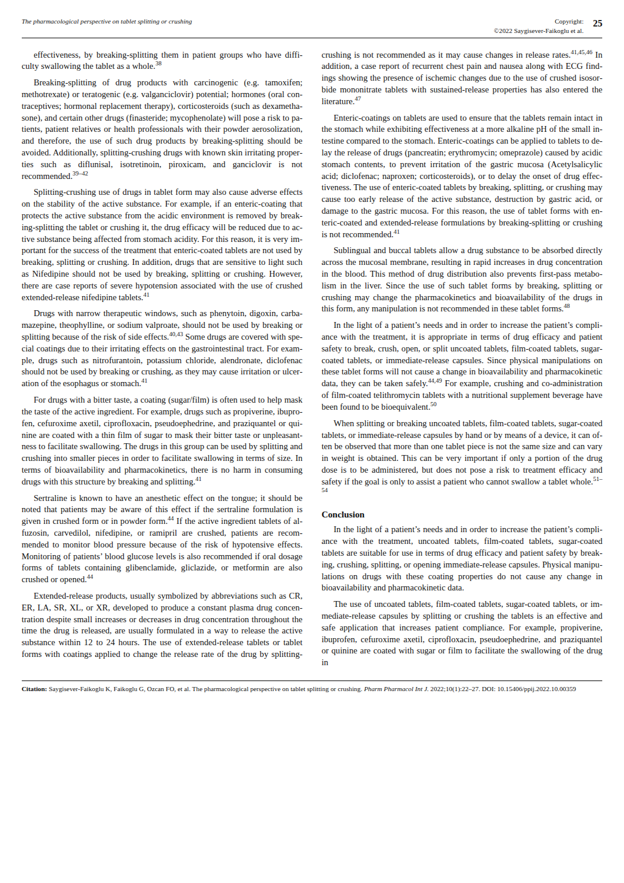The pharmacological perspective on tablet splitting or crushing
Copyright: ©2022 Saygisever-Faikoglu et al.
25
effectiveness, by breaking-splitting them in patient groups who have difficulty swallowing the tablet as a whole.38
Breaking-splitting of drug products with carcinogenic (e.g. tamoxifen; methotrexate) or teratogenic (e.g. valganciclovir) potential; hormones (oral contraceptives; hormonal replacement therapy), corticosteroids (such as dexamethasone), and certain other drugs (finasteride; mycophenolate) will pose a risk to patients, patient relatives or health professionals with their powder aerosolization, and therefore, the use of such drug products by breaking-splitting should be avoided. Additionally, splitting-crushing drugs with known skin irritating properties such as diflunisal, isotretinoin, piroxicam, and ganciclovir is not recommended.39–42
Splitting-crushing use of drugs in tablet form may also cause adverse effects on the stability of the active substance. For example, if an enteric-coating that protects the active substance from the acidic environment is removed by breaking-splitting the tablet or crushing it, the drug efficacy will be reduced due to active substance being affected from stomach acidity. For this reason, it is very important for the success of the treatment that enteric-coated tablets are not used by breaking, splitting or crushing. In addition, drugs that are sensitive to light such as Nifedipine should not be used by breaking, splitting or crushing. However, there are case reports of severe hypotension associated with the use of crushed extended-release nifedipine tablets.41
Drugs with narrow therapeutic windows, such as phenytoin, digoxin, carbamazepine, theophylline, or sodium valproate, should not be used by breaking or splitting because of the risk of side effects.40,43 Some drugs are covered with special coatings due to their irritating effects on the gastrointestinal tract. For example, drugs such as nitrofurantoin, potassium chloride, alendronate, diclofenac should not be used by breaking or crushing, as they may cause irritation or ulceration of the esophagus or stomach.41
For drugs with a bitter taste, a coating (sugar/film) is often used to help mask the taste of the active ingredient. For example, drugs such as propiverine, ibuprofen, cefuroxime axetil, ciprofloxacin, pseudoephedrine, and praziquantel or quinine are coated with a thin film of sugar to mask their bitter taste or unpleasantness to facilitate swallowing. The drugs in this group can be used by splitting and crushing into smaller pieces in order to facilitate swallowing in terms of size. In terms of bioavailability and pharmacokinetics, there is no harm in consuming drugs with this structure by breaking and splitting.41
Sertraline is known to have an anesthetic effect on the tongue; it should be noted that patients may be aware of this effect if the sertraline formulation is given in crushed form or in powder form.44 If the active ingredient tablets of alfuzosin, carvedilol, nifedipine, or ramipril are crushed, patients are recommended to monitor blood pressure because of the risk of hypotensive effects. Monitoring of patients’ blood glucose levels is also recommended if oral dosage forms of tablets containing glibenclamide, gliclazide, or metformin are also crushed or opened.44
Extended-release products, usually symbolized by abbreviations such as CR, ER, LA, SR, XL, or XR, developed to produce a constant plasma drug concentration despite small increases or decreases in drug concentration throughout the time the drug is released, are usually formulated in a way to release the active substance within 12 to 24 hours. The use of extended-release tablets or tablet forms with coatings applied to change the release rate of the drug by splitting-crushing is not recommended as it may cause changes in release rates.41,45,46 In addition, a case report of recurrent chest pain and nausea along with ECG findings showing the presence of ischemic changes due to the use of crushed isosorbide mononitrate tablets with sustained-release properties has also entered the literature.47
Enteric-coatings on tablets are used to ensure that the tablets remain intact in the stomach while exhibiting effectiveness at a more alkaline pH of the small intestine compared to the stomach. Enteric-coatings can be applied to tablets to delay the release of drugs (pancreatin; erythromycin; omeprazole) caused by acidic stomach contents, to prevent irritation of the gastric mucosa (Acetylsalicylic acid; diclofenac; naproxen; corticosteroids), or to delay the onset of drug effectiveness. The use of enteric-coated tablets by breaking, splitting, or crushing may cause too early release of the active substance, destruction by gastric acid, or damage to the gastric mucosa. For this reason, the use of tablet forms with enteric-coated and extended-release formulations by breaking-splitting or crushing is not recommended.41
Sublingual and buccal tablets allow a drug substance to be absorbed directly across the mucosal membrane, resulting in rapid increases in drug concentration in the blood. This method of drug distribution also prevents first-pass metabolism in the liver. Since the use of such tablet forms by breaking, splitting or crushing may change the pharmacokinetics and bioavailability of the drugs in this form, any manipulation is not recommended in these tablet forms.48
In the light of a patient’s needs and in order to increase the patient’s compliance with the treatment, it is appropriate in terms of drug efficacy and patient safety to break, crush, open, or split uncoated tablets, film-coated tablets, sugar-coated tablets, or immediate-release capsules. Since physical manipulations on these tablet forms will not cause a change in bioavailability and pharmacokinetic data, they can be taken safely.44,49 For example, crushing and co-administration of film-coated telithromycin tablets with a nutritional supplement beverage have been found to be bioequivalent.50
When splitting or breaking uncoated tablets, film-coated tablets, sugar-coated tablets, or immediate-release capsules by hand or by means of a device, it can often be observed that more than one tablet piece is not the same size and can vary in weight is obtained. This can be very important if only a portion of the drug dose is to be administered, but does not pose a risk to treatment efficacy and safety if the goal is only to assist a patient who cannot swallow a tablet whole.51–54
Conclusion
In the light of a patient’s needs and in order to increase the patient’s compliance with the treatment, uncoated tablets, film-coated tablets, sugar-coated tablets are suitable for use in terms of drug efficacy and patient safety by breaking, crushing, splitting, or opening immediate-release capsules. Physical manipulations on drugs with these coating properties do not cause any change in bioavailability and pharmacokinetic data.
The use of uncoated tablets, film-coated tablets, sugar-coated tablets, or immediate-release capsules by splitting or crushing the tablets is an effective and safe application that increases patient compliance. For example, propiverine, ibuprofen, cefuroxime axetil, ciprofloxacin, pseudoephedrine, and praziquantel or quinine are coated with sugar or film to facilitate the swallowing of the drug in
Citation: Saygisever-Faikoglu K, Faikoglu G, Ozcan FO, et al. The pharmacological perspective on tablet splitting or crushing. Pharm Pharmacol Int J. 2022;10(1):22–27. DOI: 10.15406/ppij.2022.10.00359